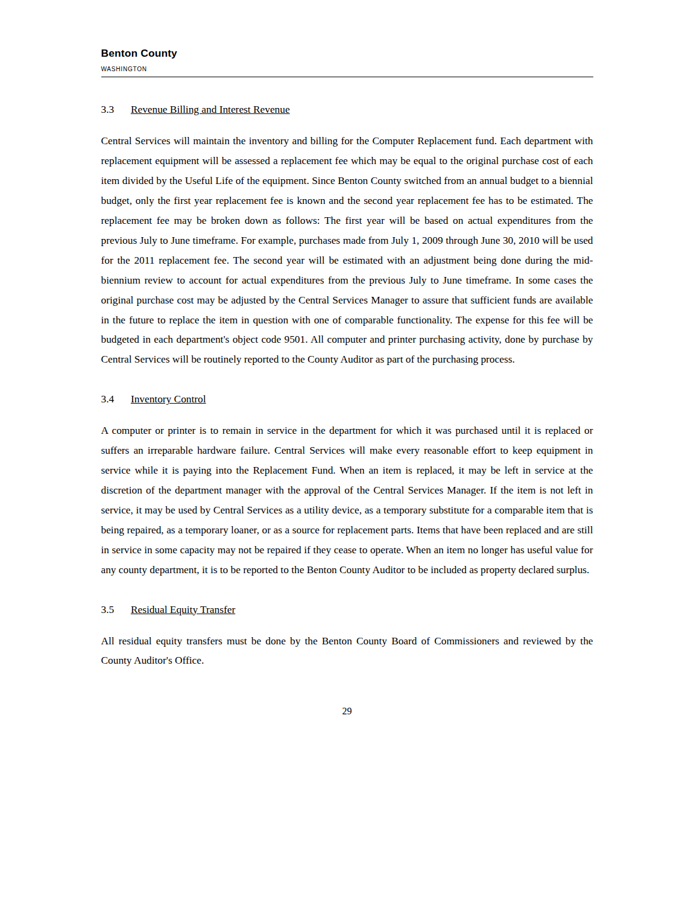Benton County
WASHINGTON
3.3 Revenue Billing and Interest Revenue
Central Services will maintain the inventory and billing for the Computer Replacement fund. Each department with replacement equipment will be assessed a replacement fee which may be equal to the original purchase cost of each item divided by the Useful Life of the equipment. Since Benton County switched from an annual budget to a biennial budget, only the first year replacement fee is known and the second year replacement fee has to be estimated. The replacement fee may be broken down as follows: The first year will be based on actual expenditures from the previous July to June timeframe. For example, purchases made from July 1, 2009 through June 30, 2010 will be used for the 2011 replacement fee. The second year will be estimated with an adjustment being done during the mid-biennium review to account for actual expenditures from the previous July to June timeframe. In some cases the original purchase cost may be adjusted by the Central Services Manager to assure that sufficient funds are available in the future to replace the item in question with one of comparable functionality. The expense for this fee will be budgeted in each department's object code 9501. All computer and printer purchasing activity, done by purchase by Central Services will be routinely reported to the County Auditor as part of the purchasing process.
3.4 Inventory Control
A computer or printer is to remain in service in the department for which it was purchased until it is replaced or suffers an irreparable hardware failure. Central Services will make every reasonable effort to keep equipment in service while it is paying into the Replacement Fund. When an item is replaced, it may be left in service at the discretion of the department manager with the approval of the Central Services Manager. If the item is not left in service, it may be used by Central Services as a utility device, as a temporary substitute for a comparable item that is being repaired, as a temporary loaner, or as a source for replacement parts. Items that have been replaced and are still in service in some capacity may not be repaired if they cease to operate. When an item no longer has useful value for any county department, it is to be reported to the Benton County Auditor to be included as property declared surplus.
3.5 Residual Equity Transfer
All residual equity transfers must be done by the Benton County Board of Commissioners and reviewed by the County Auditor's Office.
29